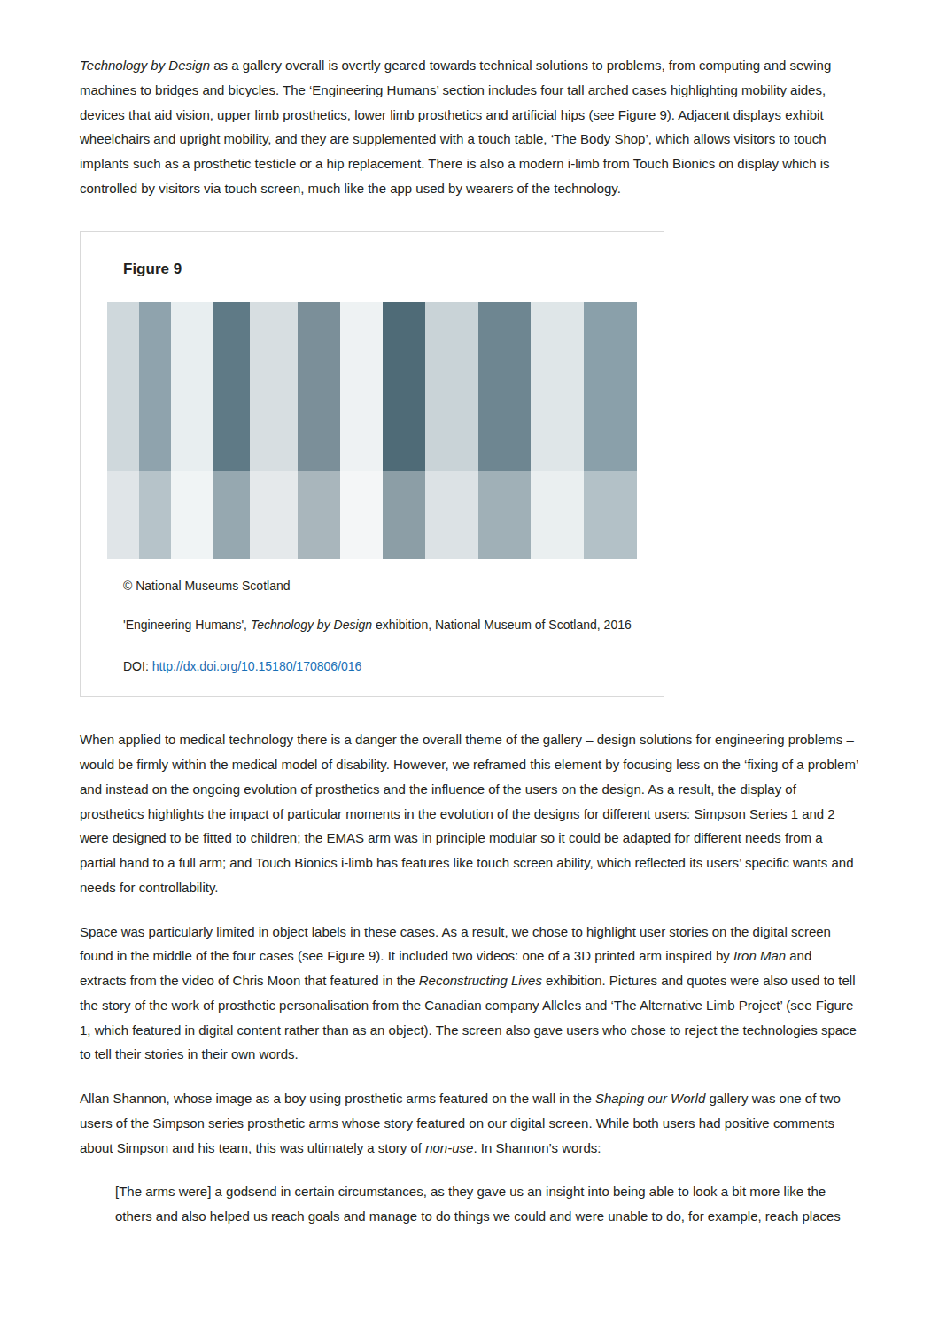Technology by Design as a gallery overall is overtly geared towards technical solutions to problems, from computing and sewing machines to bridges and bicycles. The ‘Engineering Humans’ section includes four tall arched cases highlighting mobility aides, devices that aid vision, upper limb prosthetics, lower limb prosthetics and artificial hips (see Figure 9). Adjacent displays exhibit wheelchairs and upright mobility, and they are supplemented with a touch table, ‘The Body Shop’, which allows visitors to touch implants such as a prosthetic testicle or a hip replacement. There is also a modern i-limb from Touch Bionics on display which is controlled by visitors via touch screen, much like the app used by wearers of the technology.
Figure 9
© National Museums Scotland
'Engineering Humans', Technology by Design exhibition, National Museum of Scotland, 2016
DOI: http://dx.doi.org/10.15180/170806/016
When applied to medical technology there is a danger the overall theme of the gallery – design solutions for engineering problems – would be firmly within the medical model of disability. However, we reframed this element by focusing less on the ‘fixing of a problem’ and instead on the ongoing evolution of prosthetics and the influence of the users on the design. As a result, the display of prosthetics highlights the impact of particular moments in the evolution of the designs for different users: Simpson Series 1 and 2 were designed to be fitted to children; the EMAS arm was in principle modular so it could be adapted for different needs from a partial hand to a full arm; and Touch Bionics i-limb has features like touch screen ability, which reflected its users’ specific wants and needs for controllability.
Space was particularly limited in object labels in these cases. As a result, we chose to highlight user stories on the digital screen found in the middle of the four cases (see Figure 9). It included two videos: one of a 3D printed arm inspired by Iron Man and extracts from the video of Chris Moon that featured in the Reconstructing Lives exhibition. Pictures and quotes were also used to tell the story of the work of prosthetic personalisation from the Canadian company Alleles and ‘The Alternative Limb Project’ (see Figure 1, which featured in digital content rather than as an object). The screen also gave users who chose to reject the technologies space to tell their stories in their own words.
Allan Shannon, whose image as a boy using prosthetic arms featured on the wall in the Shaping our World gallery was one of two users of the Simpson series prosthetic arms whose story featured on our digital screen. While both users had positive comments about Simpson and his team, this was ultimately a story of non-use. In Shannon’s words:
[The arms were] a godsend in certain circumstances, as they gave us an insight into being able to look a bit more like the others and also helped us reach goals and manage to do things we could and were unable to do, for example, reach places